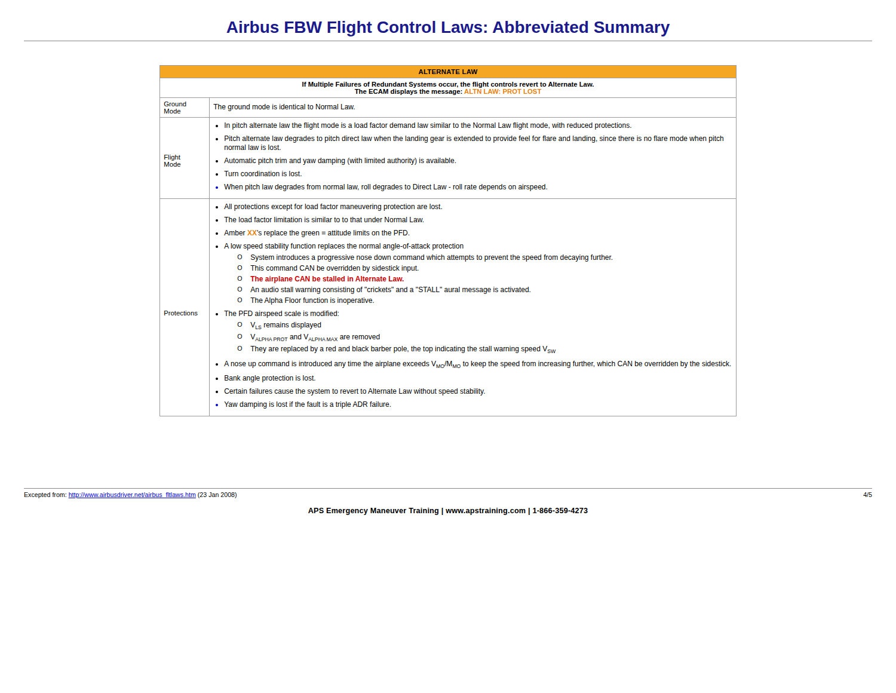Airbus FBW Flight Control Laws: Abbreviated Summary
| ALTERNATE LAW |
| If Multiple Failures of Redundant Systems occur, the flight controls revert to Alternate Law. The ECAM displays the message: ALTN LAW: PROT LOST |
| Ground Mode | The ground mode is identical to Normal Law. |
| Flight Mode | In pitch alternate law the flight mode is a load factor demand law similar to the Normal Law flight mode, with reduced protections. Pitch alternate law degrades to pitch direct law when the landing gear is extended to provide feel for flare and landing, since there is no flare mode when pitch normal law is lost. Automatic pitch trim and yaw damping (with limited authority) is available. Turn coordination is lost. When pitch law degrades from normal law, roll degrades to Direct Law - roll rate depends on airspeed. |
| Protections | All protections except for load factor maneuvering protection are lost. The load factor limitation is similar to to that under Normal Law. Amber XX 's replace the green = attitude limits on the PFD. A low speed stability function replaces the normal angle-of-attack protection System introduces a progressive nose down command which attempts to prevent the speed from decaying further. This command CAN be overridden by sidestick input. The airplane CAN be stalled in Alternate Law. An audio stall warning consisting of "crickets" and a "STALL" aural message is activated. The Alpha Floor function is inoperative. The PFD airspeed scale is modified: V LS remains displayed V ALPHA PROT and V ALPHA MAX are removed They are replaced by a red and black barber pole, the top indicating the stall warning speed V SW A nose up command is introduced any time the airplane exceeds V MO /M MO to keep the speed from increasing further, which CAN be overridden by the sidestick. Bank angle protection is lost. Certain failures cause the system to revert to Alternate Law without speed stability. Yaw damping is lost if the fault is a triple ADR failure. |
Excepted from: http://www.airbusdriver.net/airbus_fltlaws.htm (23 Jan 2008) 4/5
APS Emergency Maneuver Training | www.apstraining.com | 1-866-359-4273